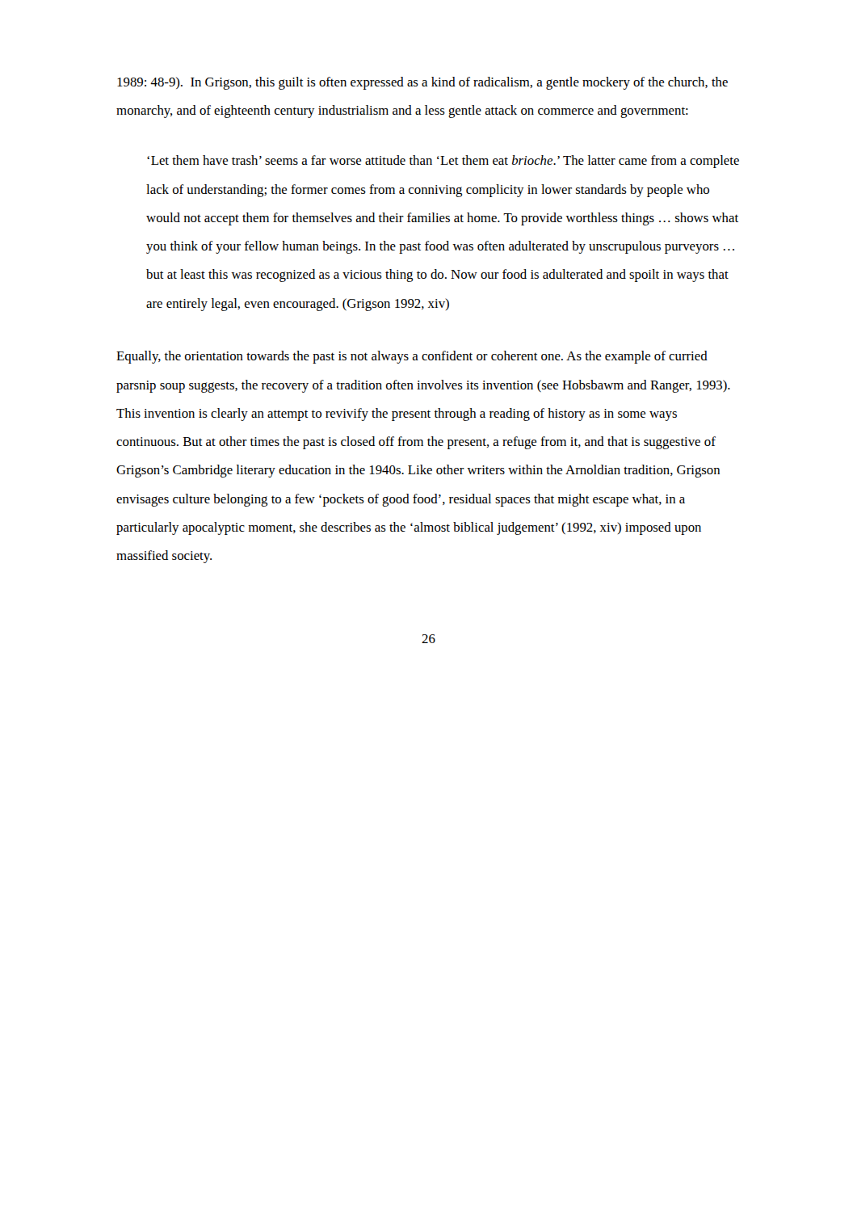1989: 48-9). In Grigson, this guilt is often expressed as a kind of radicalism, a gentle mockery of the church, the monarchy, and of eighteenth century industrialism and a less gentle attack on commerce and government:
‘Let them have trash’ seems a far worse attitude than ‘Let them eat brioche.’ The latter came from a complete lack of understanding; the former comes from a conniving complicity in lower standards by people who would not accept them for themselves and their families at home. To provide worthless things … shows what you think of your fellow human beings. In the past food was often adulterated by unscrupulous purveyors … but at least this was recognized as a vicious thing to do. Now our food is adulterated and spoilt in ways that are entirely legal, even encouraged. (Grigson 1992, xiv)
Equally, the orientation towards the past is not always a confident or coherent one. As the example of curried parsnip soup suggests, the recovery of a tradition often involves its invention (see Hobsbawm and Ranger, 1993). This invention is clearly an attempt to revivify the present through a reading of history as in some ways continuous. But at other times the past is closed off from the present, a refuge from it, and that is suggestive of Grigson’s Cambridge literary education in the 1940s. Like other writers within the Arnoldian tradition, Grigson envisages culture belonging to a few ‘pockets of good food’, residual spaces that might escape what, in a particularly apocalyptic moment, she describes as the ‘almost biblical judgement’ (1992, xiv) imposed upon massified society.
26